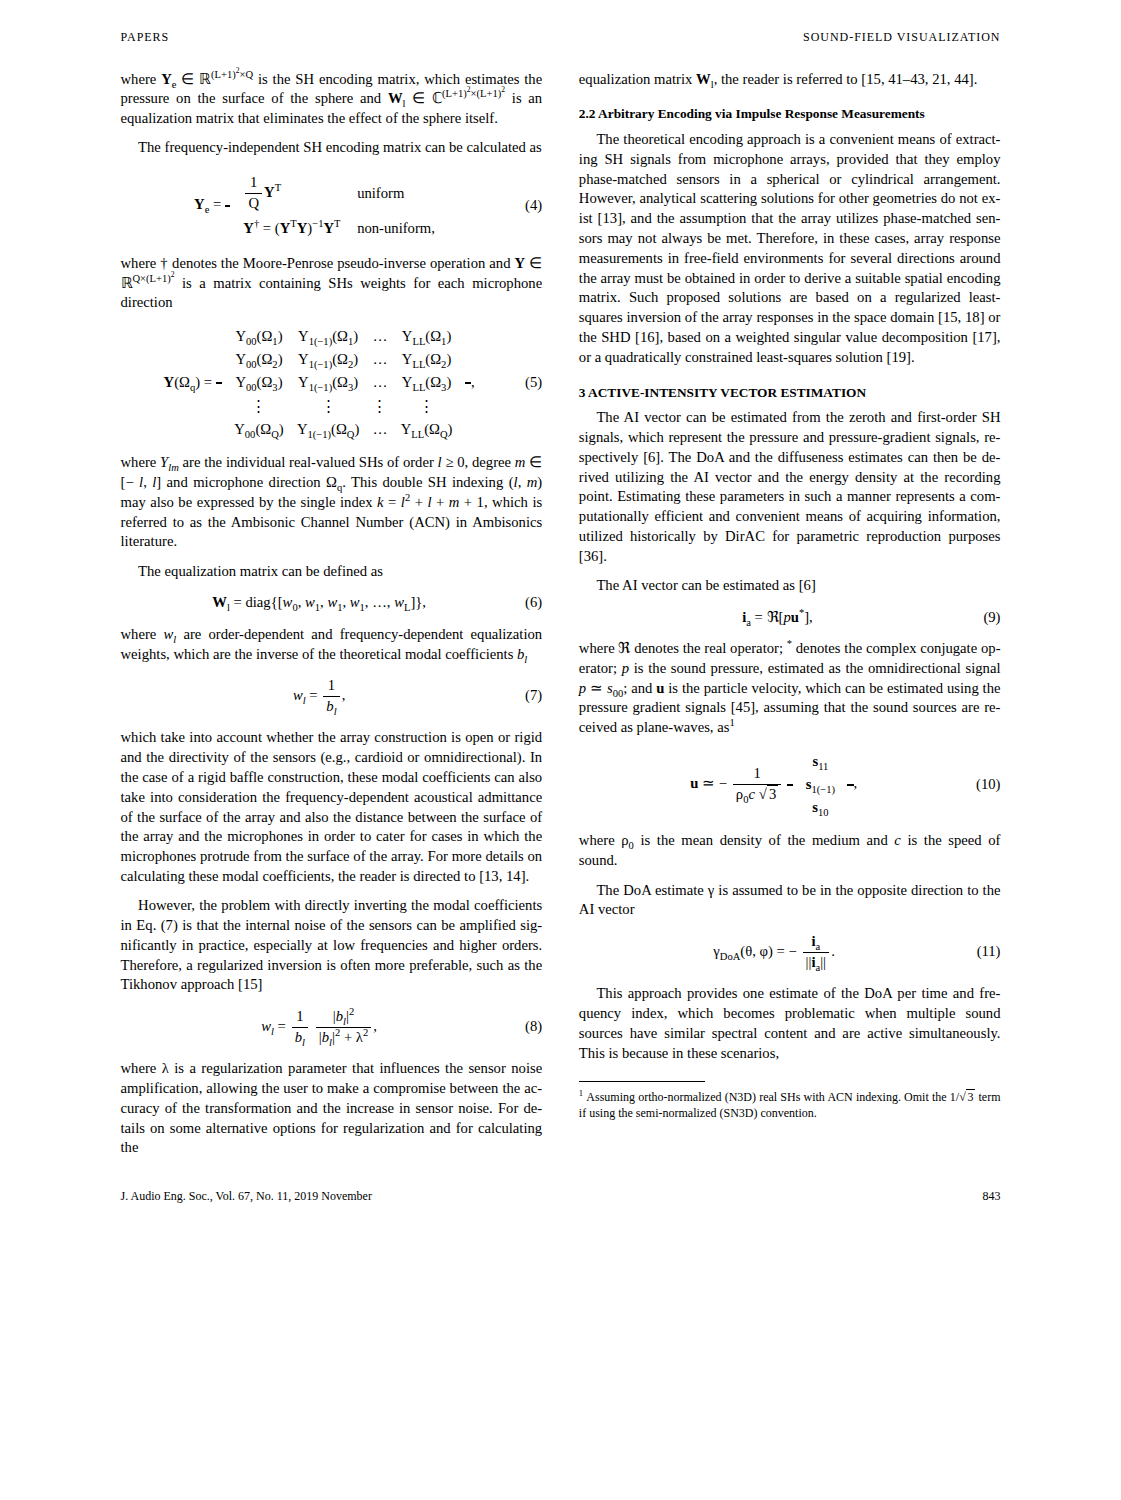PAPERS SOUND-FIELD VISUALIZATION
where Ye ∈ ℝ(L+1)2×Q is the SH encoding matrix, which estimates the pressure on the surface of the sphere and Wl ∈ ℂ(L+1)2×(L+1)2 is an equalization matrix that eliminates the effect of the sphere itself.
The frequency-independent SH encoding matrix can be calculated as
Ye =
| 1 Q Y T | uniform |
| Y † = ( Y T Y ) −1 Y T | non-uniform, |
(4)
where † denotes the Moore-Penrose pseudo-inverse operation and Y ∈ ℝQ×(L+1)2 is a matrix containing SHs weights for each microphone direction
Y(Ωq) =
| Y 00 (Ω 1 ) | Y 1(−1) (Ω 1 ) | … | Y LL (Ω 1 ) |
| Y 00 (Ω 2 ) | Y 1(−1) (Ω 2 ) | … | Y LL (Ω 2 ) |
| Y 00 (Ω 3 ) | Y 1(−1) (Ω 3 ) | … | Y LL (Ω 3 ) |
| ⋮ | ⋮ | ⋮ | ⋮ |
| Y 00 (Ω Q ) | Y 1(−1) (Ω Q ) | … | Y LL (Ω Q ) |
, (5)
where Ylm are the individual real-valued SHs of order l ≥ 0, degree m ∈ [− l, l] and microphone direction Ωq. This double SH indexing (l, m) may also be expressed by the single index k = l2 + l + m + 1, which is referred to as the Ambisonic Channel Number (ACN) in Ambisonics literature.
The equalization matrix can be defined as
Wl = diag{[w0, w1, w1, w1, …, wL]}, (6)
where wl are order-dependent and frequency-dependent equalization weights, which are the inverse of the theoretical modal coefficients bl
wl = 1 bl, (7)
which take into account whether the array construction is open or rigid and the directivity of the sensors (e.g., cardioid or omnidirectional). In the case of a rigid baffle construction, these modal coefficients can also take into consideration the frequency-dependent acoustical admittance of the surface of the array and also the distance between the surface of the array and the microphones in order to cater for cases in which the microphones protrude from the surface of the array. For more details on calculating these modal coefficients, the reader is directed to [13, 14].
However, the problem with directly inverting the modal coefficients in Eq. (7) is that the internal noise of the sensors can be amplified significantly in practice, especially at low frequencies and higher orders. Therefore, a regularized inversion is often more preferable, such as the Tikhonov approach [15]
wl = 1 bl |bl|2|bl|2 + λ2, (8)
where λ is a regularization parameter that influences the sensor noise amplification, allowing the user to make a compromise between the accuracy of the transformation and the increase in sensor noise. For details on some alternative options for regularization and for calculating the
equalization matrix Wl, the reader is referred to [15, 41–43, 21, 44].
2.2 Arbitrary Encoding via Impulse Response Measurements
The theoretical encoding approach is a convenient means of extracting SH signals from microphone arrays, provided that they employ phase-matched sensors in a spherical or cylindrical arrangement. However, analytical scattering solutions for other geometries do not exist [13], and the assumption that the array utilizes phase-matched sensors may not always be met. Therefore, in these cases, array response measurements in free-field environments for several directions around the array must be obtained in order to derive a suitable spatial encoding matrix. Such proposed solutions are based on a regularized least-squares inversion of the array responses in the space domain [15, 18] or the SHD [16], based on a weighted singular value decomposition [17], or a quadratically constrained least-squares solution [19].
3 ACTIVE-INTENSITY VECTOR ESTIMATION
The AI vector can be estimated from the zeroth and first-order SH signals, which represent the pressure and pressure-gradient signals, respectively [6]. The DoA and the diffuseness estimates can then be derived utilizing the AI vector and the energy density at the recording point. Estimating these parameters in such a manner represents a computationally efficient and convenient means of acquiring information, utilized historically by DirAC for parametric reproduction purposes [36].
The AI vector can be estimated as [6]
ia = ℜ[pu*], (9)
where ℜ denotes the real operator; * denotes the complex conjugate operator; p is the sound pressure, estimated as the omnidirectional signal p ≃ s00; and u is the particle velocity, which can be estimated using the pressure gradient signals [45], assuming that the sound sources are received as plane-waves, as1
u ≃ − 1 ρ0c 3
| s 11 |
| s 1(−1) |
| s 10 |
, (10)
where ρ0 is the mean density of the medium and c is the speed of sound.
The DoA estimate γ is assumed to be in the opposite direction to the AI vector
γDoA(θ, φ) = − ia||ia||. (11)
This approach provides one estimate of the DoA per time and frequency index, which becomes problematic when multiple sound sources have similar spectral content and are active simultaneously. This is because in these scenarios,
1 Assuming ortho-normalized (N3D) real SHs with ACN indexing. Omit the 1/3 term if using the semi-normalized (SN3D) convention.
J. Audio Eng. Soc., Vol. 67, No. 11, 2019 November 843